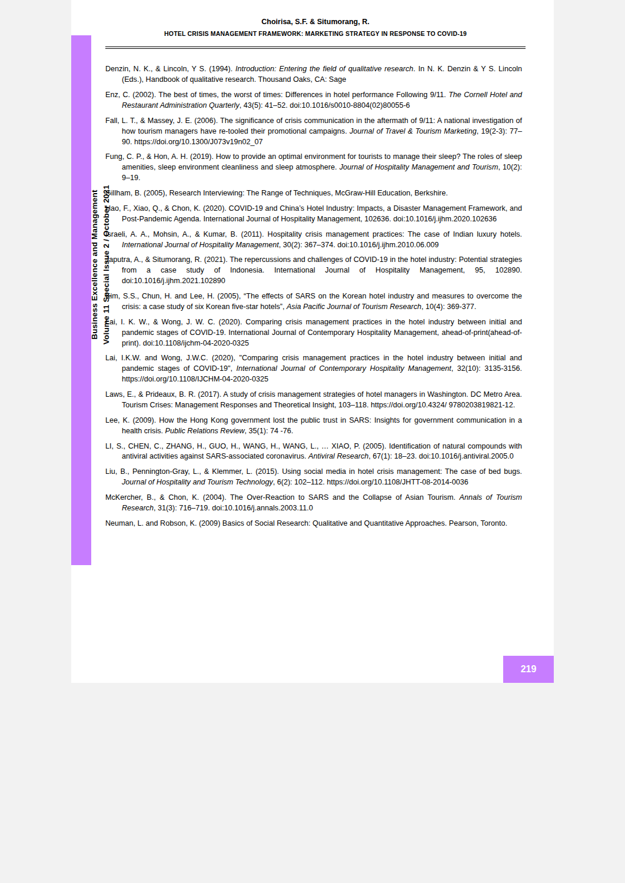Business Excellence and Management Volume 11 Special Issue 2 / October 2021
Choirisa, S.F. & Situmorang, R.
HOTEL CRISIS MANAGEMENT FRAMEWORK: MARKETING STRATEGY IN RESPONSE TO COVID-19
Denzin, N. K., & Lincoln, Y S. (1994). Introduction: Entering the field of qualitative research. In N. K. Denzin & Y S. Lincoln (Eds.), Handbook of qualitative research. Thousand Oaks, CA: Sage
Enz, C. (2002). The best of times, the worst of times: Differences in hotel performance Following 9/11. The Cornell Hotel and Restaurant Administration Quarterly, 43(5): 41–52. doi:10.1016/s0010-8804(02)80055-6
Fall, L. T., & Massey, J. E. (2006). The significance of crisis communication in the aftermath of 9/11: A national investigation of how tourism managers have re-tooled their promotional campaigns. Journal of Travel & Tourism Marketing, 19(2-3): 77–90. https://doi.org/10.1300/J073v19n02_07
Fung, C. P., & Hon, A. H. (2019). How to provide an optimal environment for tourists to manage their sleep? The roles of sleep amenities, sleep environment cleanliness and sleep atmosphere. Journal of Hospitality Management and Tourism, 10(2): 9–19.
Gillham, B. (2005), Research Interviewing: The Range of Techniques, McGraw-Hill Education, Berkshire.
Hao, F., Xiao, Q., & Chon, K. (2020). COVID-19 and China’s Hotel Industry: Impacts, a Disaster Management Framework, and Post-Pandemic Agenda. International Journal of Hospitality Management, 102636. doi:10.1016/j.ijhm.2020.102636
Israeli, A. A., Mohsin, A., & Kumar, B. (2011). Hospitality crisis management practices: The case of Indian luxury hotels. International Journal of Hospitality Management, 30(2): 367–374. doi:10.1016/j.ijhm.2010.06.009
Japutra, A., & Situmorang, R. (2021). The repercussions and challenges of COVID-19 in the hotel industry: Potential strategies from a case study of Indonesia. International Journal of Hospitality Management, 95, 102890. doi:10.1016/j.ijhm.2021.102890
Kim, S.S., Chun, H. and Lee, H. (2005), “The effects of SARS on the Korean hotel industry and measures to overcome the crisis: a case study of six Korean five-star hotels”, Asia Pacific Journal of Tourism Research, 10(4): 369-377.
Lai, I. K. W., & Wong, J. W. C. (2020). Comparing crisis management practices in the hotel industry between initial and pandemic stages of COVID-19. International Journal of Contemporary Hospitality Management, ahead-of-print(ahead-of-print). doi:10.1108/ijchm-04-2020-0325
Lai, I.K.W. and Wong, J.W.C. (2020), "Comparing crisis management practices in the hotel industry between initial and pandemic stages of COVID-19", International Journal of Contemporary Hospitality Management, 32(10): 3135-3156. https://doi.org/10.1108/IJCHM-04-2020-0325
Laws, E., & Prideaux, B. R. (2017). A study of crisis management strategies of hotel managers in Washington. DC Metro Area. Tourism Crises: Management Responses and Theoretical Insight, 103–118. https://doi.org/10.4324/ 9780203819821-12.
Lee, K. (2009). How the Hong Kong government lost the public trust in SARS: Insights for government communication in a health crisis. Public Relations Review, 35(1): 74 -76.
LI, S., CHEN, C., ZHANG, H., GUO, H., WANG, H., WANG, L., … XIAO, P. (2005). Identification of natural compounds with antiviral activities against SARS-associated coronavirus. Antiviral Research, 67(1): 18–23. doi:10.1016/j.antiviral.2005.0
Liu, B., Pennington-Gray, L., & Klemmer, L. (2015). Using social media in hotel crisis management: The case of bed bugs. Journal of Hospitality and Tourism Technology, 6(2): 102–112. https://doi.org/10.1108/JHTT-08-2014-0036
McKercher, B., & Chon, K. (2004). The Over-Reaction to SARS and the Collapse of Asian Tourism. Annals of Tourism Research, 31(3): 716–719. doi:10.1016/j.annals.2003.11.0
Neuman, L. and Robson, K. (2009) Basics of Social Research: Qualitative and Quantitative Approaches. Pearson, Toronto.
219